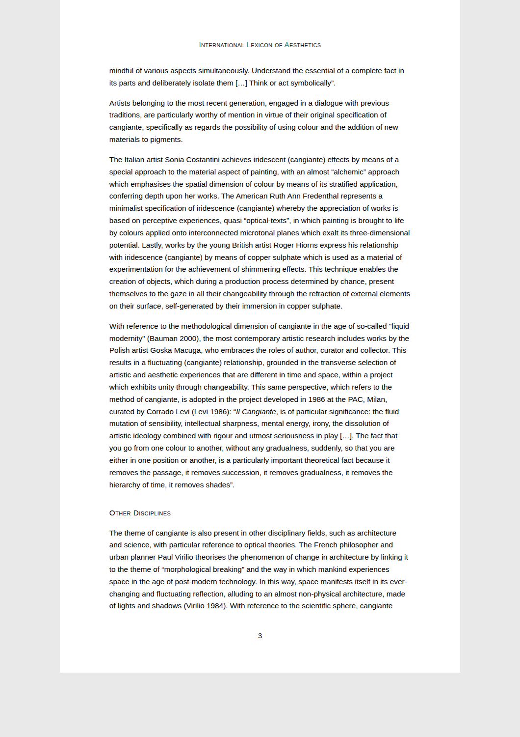International Lexicon of Aesthetics
mindful of various aspects simultaneously. Understand the essential of a complete fact in its parts and deliberately isolate them […] Think or act symbolically”.
Artists belonging to the most recent generation, engaged in a dialogue with previous traditions, are particularly worthy of mention in virtue of their original specification of cangiante, specifically as regards the possibility of using colour and the addition of new materials to pigments.
The Italian artist Sonia Costantini achieves iridescent (cangiante) effects by means of a special approach to the material aspect of painting, with an almost “alchemic” approach which emphasises the spatial dimension of colour by means of its stratified application, conferring depth upon her works. The American Ruth Ann Fredenthal represents a minimalist specification of iridescence (cangiante) whereby the appreciation of works is based on perceptive experiences, quasi “optical-texts”, in which painting is brought to life by colours applied onto interconnected microtonal planes which exalt its three-dimensional potential. Lastly, works by the young British artist Roger Hiorns express his relationship with iridescence (cangiante) by means of copper sulphate which is used as a material of experimentation for the achievement of shimmering effects. This technique enables the creation of objects, which during a production process determined by chance, present themselves to the gaze in all their changeability through the refraction of external elements on their surface, self-generated by their immersion in copper sulphate.
With reference to the methodological dimension of cangiante in the age of so-called "liquid modernity" (Bauman 2000), the most contemporary artistic research includes works by the Polish artist Goska Macuga, who embraces the roles of author, curator and collector. This results in a fluctuating (cangiante) relationship, grounded in the transverse selection of artistic and aesthetic experiences that are different in time and space, within a project which exhibits unity through changeability. This same perspective, which refers to the method of cangiante, is adopted in the project developed in 1986 at the PAC, Milan, curated by Corrado Levi (Levi 1986): “Il Cangiante, is of particular significance: the fluid mutation of sensibility, intellectual sharpness, mental energy, irony, the dissolution of artistic ideology combined with rigour and utmost seriousness in play […]. The fact that you go from one colour to another, without any gradualness, suddenly, so that you are either in one position or another, is a particularly important theoretical fact because it removes the passage, it removes succession, it removes gradualness, it removes the hierarchy of time, it removes shades”.
Other Disciplines
The theme of cangiante is also present in other disciplinary fields, such as architecture and science, with particular reference to optical theories. The French philosopher and urban planner Paul Virilio theorises the phenomenon of change in architecture by linking it to the theme of “morphological breaking” and the way in which mankind experiences space in the age of post-modern technology. In this way, space manifests itself in its ever-changing and fluctuating reflection, alluding to an almost non-physical architecture, made of lights and shadows (Virilio 1984). With reference to the scientific sphere, cangiante
3